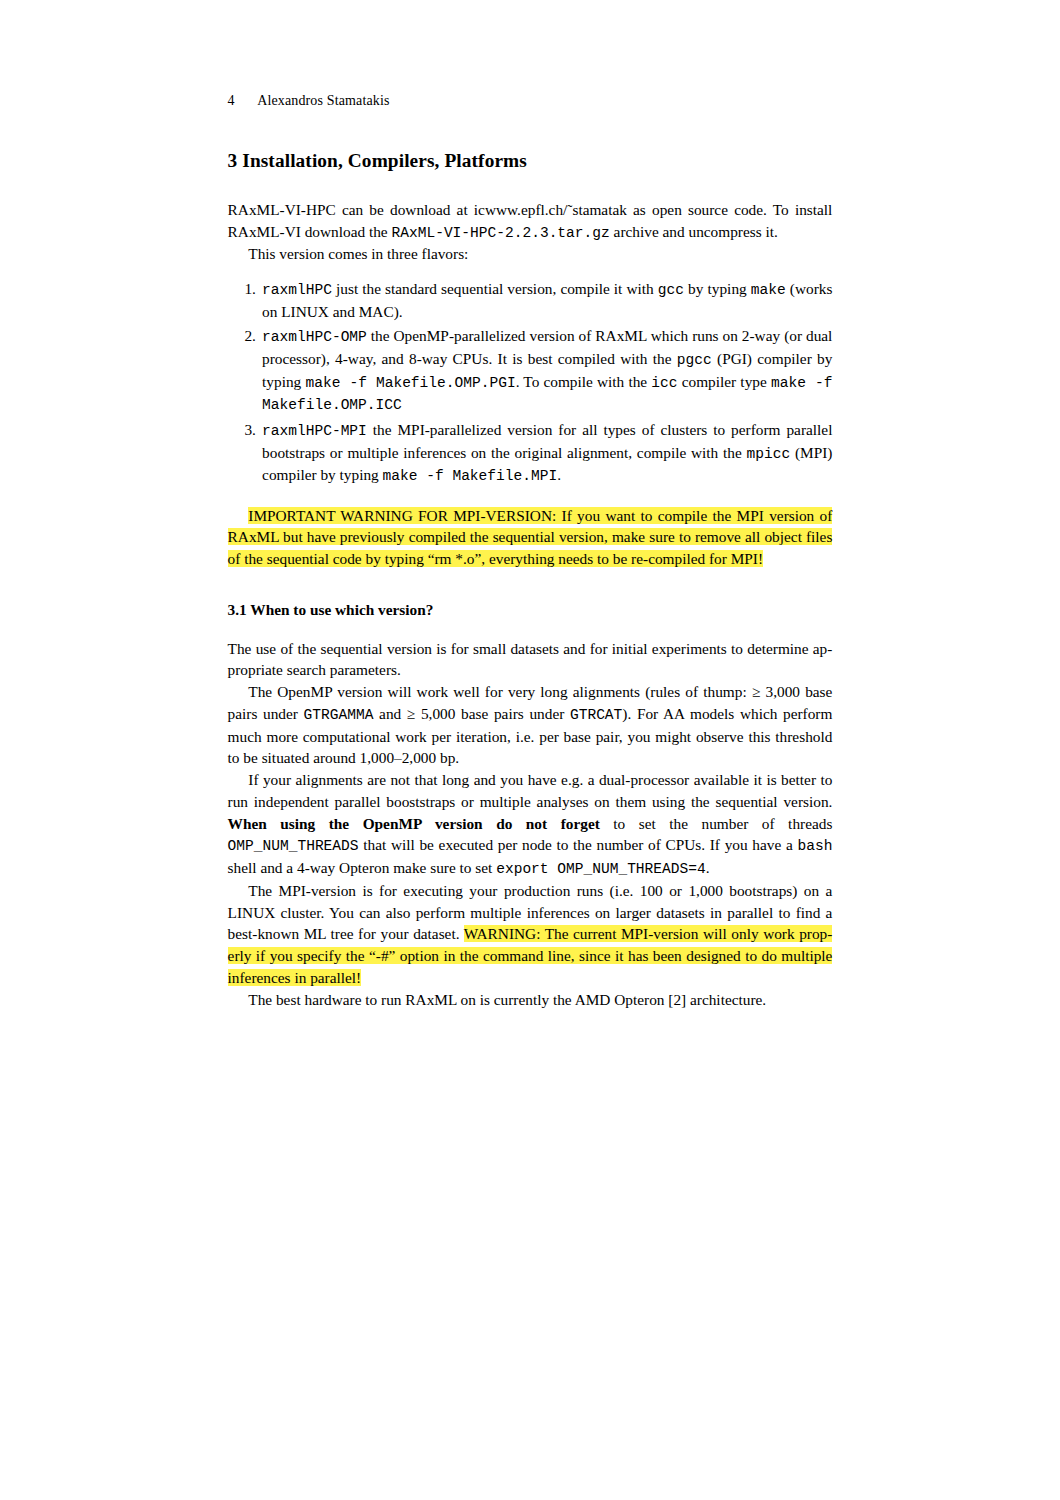4 Alexandros Stamatakis
3 Installation, Compilers, Platforms
RAxML-VI-HPC can be download at icwww.epfl.ch/˜stamatak as open source code. To install RAxML-VI download the RAxML-VI-HPC-2.2.3.tar.gz archive and uncompress it.
This version comes in three flavors:
raxmlHPC just the standard sequential version, compile it with gcc by typing make (works on LINUX and MAC).
raxmlHPC-OMP the OpenMP-parallelized version of RAxML which runs on 2-way (or dual processor), 4-way, and 8-way CPUs. It is best compiled with the pgcc (PGI) compiler by typing make -f Makefile.OMP.PGI. To compile with the icc compiler type make -f Makefile.OMP.ICC
raxmlHPC-MPI the MPI-parallelized version for all types of clusters to perform parallel bootstraps or multiple inferences on the original alignment, compile with the mpicc (MPI) compiler by typing make -f Makefile.MPI.
IMPORTANT WARNING FOR MPI-VERSION: If you want to compile the MPI version of RAxML but have previously compiled the sequential version, make sure to remove all object files of the sequential code by typing “rm *.o”, everything needs to be re-compiled for MPI!
3.1 When to use which version?
The use of the sequential version is for small datasets and for initial experiments to determine appropriate search parameters.
The OpenMP version will work well for very long alignments (rules of thump: ≥ 3,000 base pairs under GTRGAMMA and ≥ 5,000 base pairs under GTRCAT). For AA models which perform much more computational work per iteration, i.e. per base pair, you might observe this threshold to be situated around 1,000–2,000 bp.
If your alignments are not that long and you have e.g. a dual-processor available it is better to run independent parallel booststraps or multiple analyses on them using the sequential version. When using the OpenMP version do not forget to set the number of threads OMP_NUM_THREADS that will be executed per node to the number of CPUs. If you have a bash shell and a 4-way Opteron make sure to set export OMP_NUM_THREADS=4.
The MPI-version is for executing your production runs (i.e. 100 or 1,000 bootstraps) on a LINUX cluster. You can also perform multiple inferences on larger datasets in parallel to find a best-known ML tree for your dataset. WARNING: The current MPI-version will only work properly if you specify the “-#” option in the command line, since it has been designed to do multiple inferences in parallel!
The best hardware to run RAxML on is currently the AMD Opteron [2] architecture.